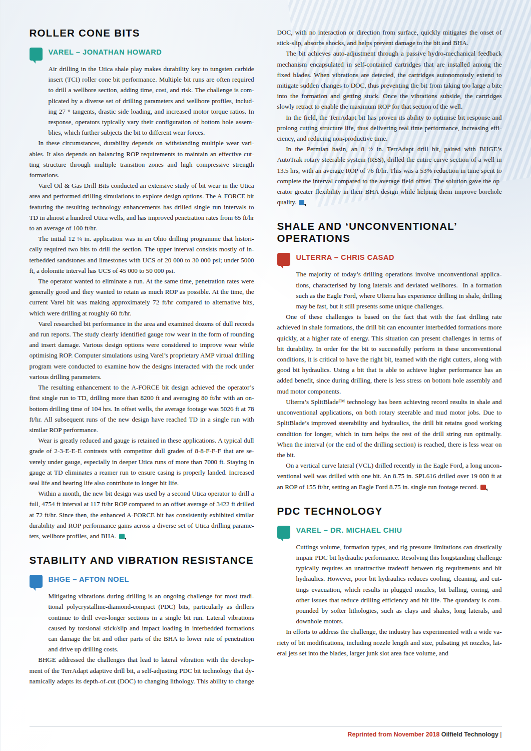Roller cone bits
Varel – Jonathan Howard
Air drilling in the Utica shale play makes durability key to tungsten carbide insert (TCI) roller cone bit performance. Multiple bit runs are often required to drill a wellbore section, adding time, cost, and risk. The challenge is complicated by a diverse set of drilling parameters and wellbore profiles, including 27 ° tangents, drastic side loading, and increased motor torque ratios. In response, operators typically vary their configuration of bottom hole assemblies, which further subjects the bit to different wear forces.
In these circumstances, durability depends on withstanding multiple wear variables. It also depends on balancing ROP requirements to maintain an effective cutting structure through multiple transition zones and high compressive strength formations.
Varel Oil & Gas Drill Bits conducted an extensive study of bit wear in the Utica area and performed drilling simulations to explore design options. The A-FORCE bit featuring the resulting technology enhancements has drilled single run intervals to TD in almost a hundred Utica wells, and has improved penetration rates from 65 ft/hr to an average of 100 ft/hr.
The initial 12 ¼ in. application was in an Ohio drilling programme that historically required two bits to drill the section. The upper interval consists mostly of interbedded sandstones and limestones with UCS of 20 000 to 30 000 psi; under 5000 ft, a dolomite interval has UCS of 45 000 to 50 000 psi.
The operator wanted to eliminate a run. At the same time, penetration rates were generally good and they wanted to retain as much ROP as possible. At the time, the current Varel bit was making approximately 72 ft/hr compared to alternative bits, which were drilling at roughly 60 ft/hr.
Varel researched bit performance in the area and examined dozens of dull records and run reports. The study clearly identified gauge row wear in the form of rounding and insert damage. Various design options were considered to improve wear while optimising ROP. Computer simulations using Varel’s proprietary AMP virtual drilling program were conducted to examine how the designs interacted with the rock under various drilling parameters.
The resulting enhancement to the A-FORCE bit design achieved the operator’s first single run to TD, drilling more than 8200 ft and averaging 80 ft/hr with an on-bottom drilling time of 104 hrs. In offset wells, the average footage was 5026 ft at 78 ft/hr. All subsequent runs of the new design have reached TD in a single run with similar ROP performance.
Wear is greatly reduced and gauge is retained in these applications. A typical dull grade of 2-3-E-E-E contrasts with competitor dull grades of 8-8-F-F-F that are severely under gauge, especially in deeper Utica runs of more than 7000 ft. Staying in gauge at TD eliminates a reamer run to ensure casing is properly landed. Increased seal life and bearing life also contribute to longer bit life.
Within a month, the new bit design was used by a second Utica operator to drill a full, 4754 ft interval at 117 ft/hr ROP compared to an offset average of 3422 ft drilled at 72 ft/hr. Since then, the enhanced A-FORCE bit has consistently exhibited similar durability and ROP performance gains across a diverse set of Utica drilling parameters, wellbore profiles, and BHA.
Stability and vibration resistance
BHGE – Afton Noel
Mitigating vibrations during drilling is an ongoing challenge for most traditional polycrystalline-diamond-compact (PDC) bits, particularly as drillers continue to drill ever-longer sections in a single bit run. Lateral vibrations caused by torsional stick/slip and impact loading in interbedded formations can damage the bit and other parts of the BHA to lower rate of penetration and drive up drilling costs.
BHGE addressed the challenges that lead to lateral vibration with the development of the TerrAdapt adaptive drill bit, a self-adjusting PDC bit technology that dynamically adapts its depth-of-cut (DOC) to changing lithology. This ability to change DOC, with no interaction or direction from surface, quickly mitigates the onset of stick-slip, absorbs shocks, and helps prevent damage to the bit and BHA.
The bit achieves auto-adjustment through a passive hydro-mechanical feedback mechanism encapsulated in self-contained cartridges that are installed among the fixed blades. When vibrations are detected, the cartridges autonomously extend to mitigate sudden changes to DOC, thus preventing the bit from taking too large a bite into the formation and getting stuck. Once the vibrations subside, the cartridges slowly retract to enable the maximum ROP for that section of the well.
In the field, the TerrAdapt bit has proven its ability to optimise bit response and prolong cutting structure life, thus delivering real time performance, increasing efficiency, and reducing non-productive time.
In the Permian basin, an 8 ½ in. TerrAdapt drill bit, paired with BHGE’s AutoTrak rotary steerable system (RSS), drilled the entire curve section of a well in 13.5 hrs, with an average ROP of 76 ft/hr. This was a 53% reduction in time spent to complete the interval compared to the average field offset. The solution gave the operator greater flexibility in their BHA design while helping them improve borehole quality.
Shale and ‘unconventional’ operations
Ulterra – Chris Casad
The majority of today’s drilling operations involve unconventional applications, characterised by long laterals and deviated wellbores. In a formation such as the Eagle Ford, where Ulterra has experience drilling in shale, drilling may be fast, but it still presents some unique challenges.
One of these challenges is based on the fact that with the fast drilling rate achieved in shale formations, the drill bit can encounter interbedded formations more quickly, at a higher rate of energy. This situation can present challenges in terms of bit durability. In order for the bit to successfully perform in these unconventional conditions, it is critical to have the right bit, teamed with the right cutters, along with good bit hydraulics. Using a bit that is able to achieve higher performance has an added benefit, since during drilling, there is less stress on bottom hole assembly and mud motor components.
Ulterra’s SplitBlade™ technology has been achieving record results in shale and unconventional applications, on both rotary steerable and mud motor jobs. Due to SplitBlade’s improved steerability and hydraulics, the drill bit retains good working condition for longer, which in turn helps the rest of the drill string run optimally. When the interval (or the end of the drilling section) is reached, there is less wear on the bit.
On a vertical curve lateral (VCL) drilled recently in the Eagle Ford, a long unconventional well was drilled with one bit. An 8.75 in. SPL616 drilled over 19 000 ft at an ROP of 155 ft/hr, setting an Eagle Ford 8.75 in. single run footage record.
PDC technology
Varel – Dr. Michael Chiu
Cuttings volume, formation types, and rig pressure limitations can drastically impair PDC bit hydraulic performance. Resolving this longstanding challenge typically requires an unattractive tradeoff between rig requirements and bit hydraulics. However, poor bit hydraulics reduces cooling, cleaning, and cuttings evacuation, which results in plugged nozzles, bit balling, coring, and other issues that reduce drilling efficiency and bit life. The quandary is compounded by softer lithologies, such as clays and shales, long laterals, and downhole motors.
In efforts to address the challenge, the industry has experimented with a wide variety of bit modifications, including nozzle length and size, pulsating jet nozzles, lateral jets set into the blades, larger junk slot area face volume, and
Reprinted from November 2018 Oilfield Technology |